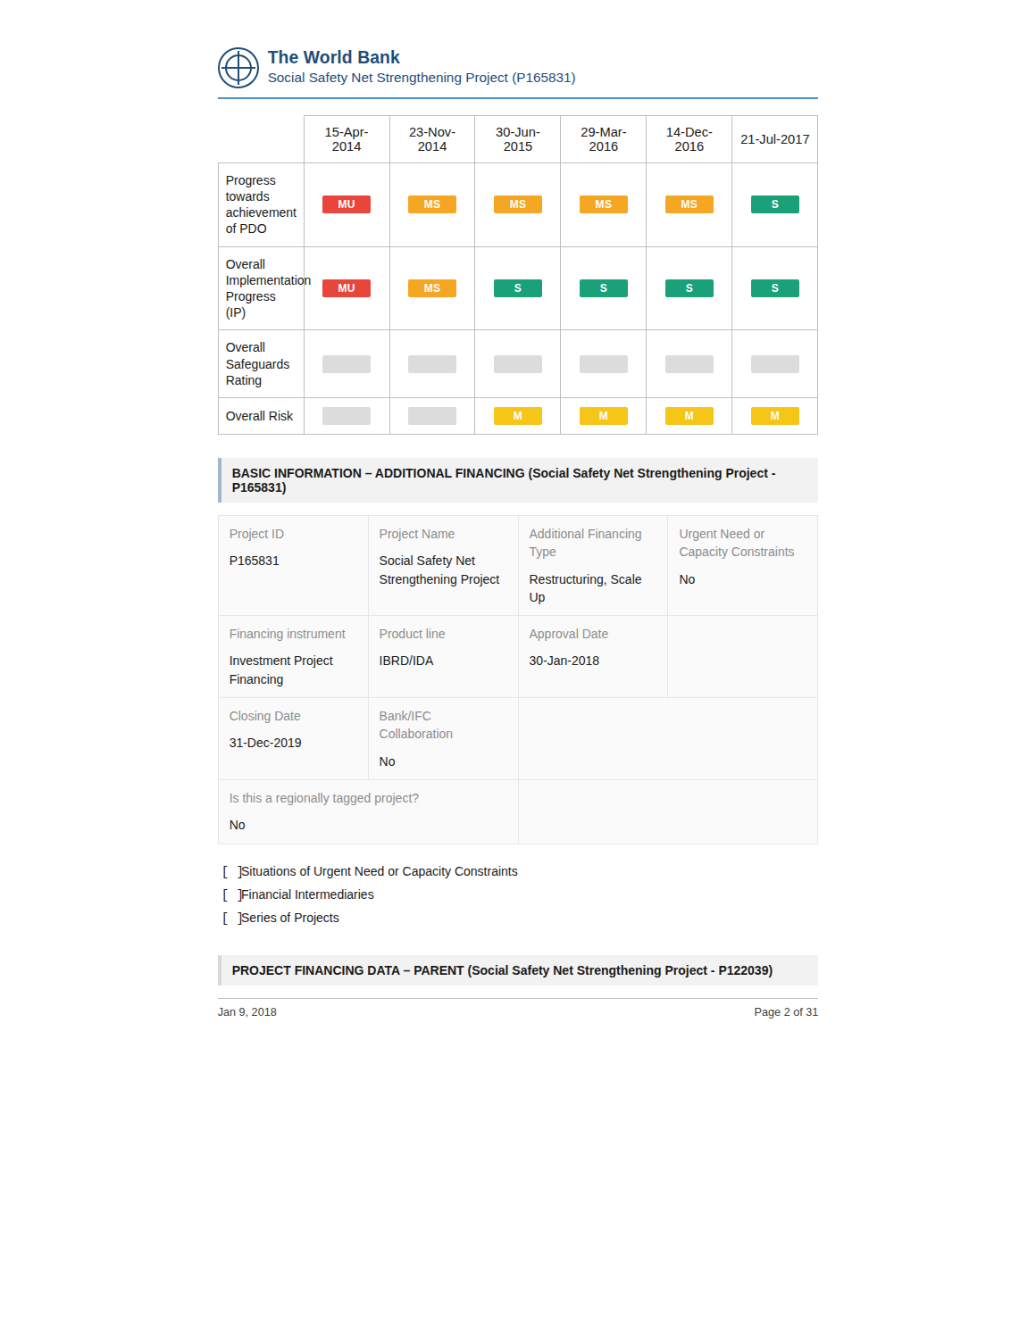The World Bank
Social Safety Net Strengthening Project (P165831)
| | 15-Apr-2014 | 23-Nov-2014 | 30-Jun-2015 | 29-Mar-2016 | 14-Dec-2016 | 21-Jul-2017 |
| --- | --- | --- | --- | --- | --- | --- |
| Progress towards achievement of PDO | MU | MS | MS | MS | MS | S |
| Overall Implementation Progress (IP) | MU | MS | S | S | S | S |
| Overall Safeguards Rating | | | | | | |
| Overall Risk | | | M | M | M | M |
BASIC INFORMATION – ADDITIONAL FINANCING (Social Safety Net Strengthening Project - P165831)
| Project ID P165831 | Project Name Social Safety Net Strengthening Project | Additional Financing Type Restructuring, Scale Up | Urgent Need or Capacity Constraints No |
| Financing instrument Investment Project Financing | Product line IBRD/IDA | Approval Date 30-Jan-2018 | |
| Closing Date 31-Dec-2019 | Bank/IFC Collaboration No | |
| Is this a regionally tagged project? No | |
[ ] Situations of Urgent Need or Capacity Constraints
[ ] Financial Intermediaries
[ ] Series of Projects
PROJECT FINANCING DATA – PARENT (Social Safety Net Strengthening Project - P122039)
Jan 9, 2018 Page 2 of 31